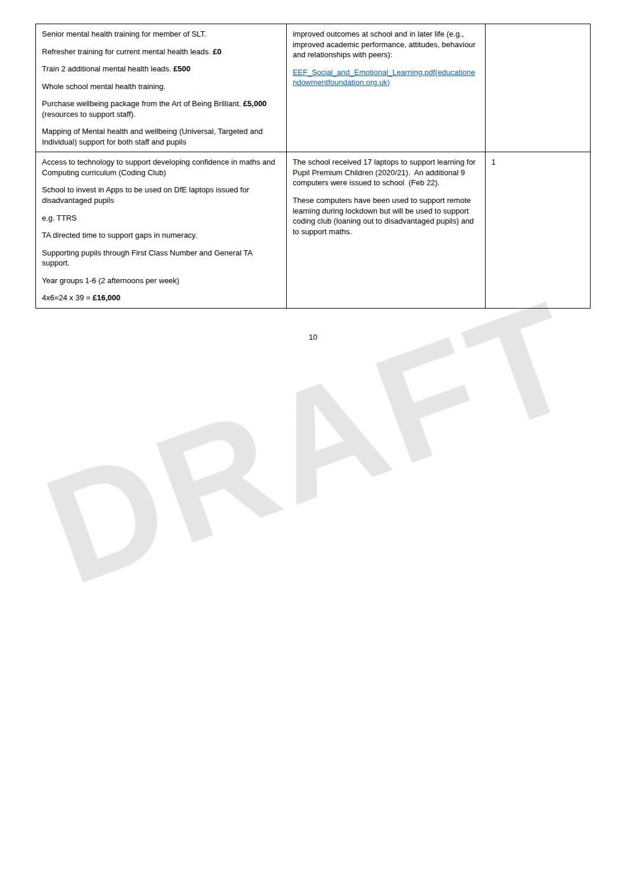DRAFT
| Senior mental health training for member of SLT. Refresher training for current mental health leads. £0 Train 2 additional mental health leads. £500 Whole school mental health training. Purchase wellbeing package from the Art of Being Brilliant. £5,000 (resources to support staff). Mapping of Mental health and wellbeing (Universal, Targeted and Individual) support for both staff and pupils | improved outcomes at school and in later life (e.g., improved academic performance, attitudes, behaviour and relationships with peers): EEF_Social_and_Emotional_Learning.pdf(educationendowmentfoundation.org.uk) | |
| Access to technology to support developing confidence in maths and Computing curriculum (Coding Club) School to invest in Apps to be used on DfE laptops issued for disadvantaged pupils e.g. TTRS TA directed time to support gaps in numeracy. Supporting pupils through First Class Number and General TA support. Year groups 1-6 (2 afternoons per week) 4x6=24 x 39 = £16,000 | The school received 17 laptops to support learning for Pupil Premium Children (2020/21). An additional 9 computers were issued to school (Feb 22). These computers have been used to support remote learning during lockdown but will be used to support coding club (loaning out to disadvantaged pupils) and to support maths. | 1 |
10